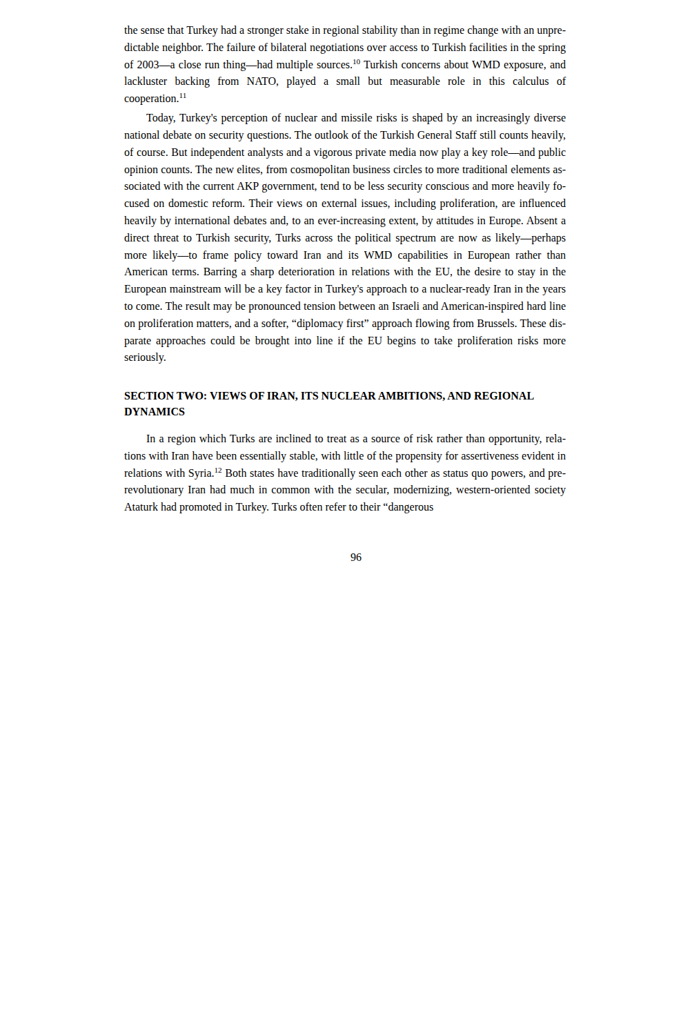the sense that Turkey had a stronger stake in regional stability than in regime change with an unpredictable neighbor. The failure of bilateral negotiations over access to Turkish facilities in the spring of 2003—a close run thing—had multiple sources.10 Turkish concerns about WMD exposure, and lackluster backing from NATO, played a small but measurable role in this calculus of cooperation.11
Today, Turkey's perception of nuclear and missile risks is shaped by an increasingly diverse national debate on security questions. The outlook of the Turkish General Staff still counts heavily, of course. But independent analysts and a vigorous private media now play a key role—and public opinion counts. The new elites, from cosmopolitan business circles to more traditional elements associated with the current AKP government, tend to be less security conscious and more heavily focused on domestic reform. Their views on external issues, including proliferation, are influenced heavily by international debates and, to an ever-increasing extent, by attitudes in Europe. Absent a direct threat to Turkish security, Turks across the political spectrum are now as likely—perhaps more likely—to frame policy toward Iran and its WMD capabilities in European rather than American terms. Barring a sharp deterioration in relations with the EU, the desire to stay in the European mainstream will be a key factor in Turkey's approach to a nuclear-ready Iran in the years to come. The result may be pronounced tension between an Israeli and American-inspired hard line on proliferation matters, and a softer, “diplomacy first” approach flowing from Brussels. These disparate approaches could be brought into line if the EU begins to take proliferation risks more seriously.
Section Two: Views of Iran, Its Nuclear Ambitions, and Regional Dynamics
In a region which Turks are inclined to treat as a source of risk rather than opportunity, relations with Iran have been essentially stable, with little of the propensity for assertiveness evident in relations with Syria.12 Both states have traditionally seen each other as status quo powers, and pre-revolutionary Iran had much in common with the secular, modernizing, western-oriented society Ataturk had promoted in Turkey. Turks often refer to their “dangerous
96